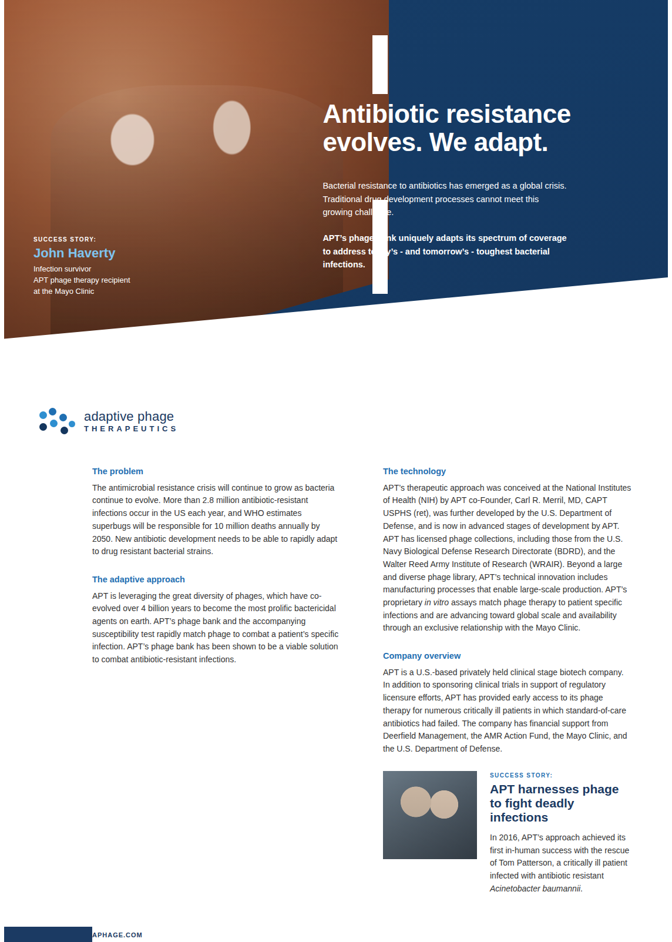Antibiotic resistance
evolves. We adapt.
Bacterial resistance to antibiotics has emerged as a global crisis. Traditional drug development processes cannot meet this growing challenge.
APT’s phage bank uniquely adapts its spectrum of coverage to address today’s - and tomorrow’s - toughest bacterial infections.
Success Story:
John Haverty
Infection survivor
APT phage therapy recipient
at the Mayo Clinic
adaptive phage
THERAPEUTICS
The problem
The antimicrobial resistance crisis will continue to grow as bacteria continue to evolve. More than 2.8 million antibiotic-resistant infections occur in the US each year, and WHO estimates superbugs will be responsible for 10 million deaths annually by 2050. New antibiotic development needs to be able to rapidly adapt to drug resistant bacterial strains.
The adaptive approach
APT is leveraging the great diversity of phages, which have co-evolved over 4 billion years to become the most prolific bactericidal agents on earth. APT’s phage bank and the accompanying susceptibility test rapidly match phage to combat a patient’s specific infection. APT’s phage bank has been shown to be a viable solution to combat antibiotic-resistant infections.
The technology
APT’s therapeutic approach was conceived at the National Institutes of Health (NIH) by APT co-Founder, Carl R. Merril, MD, CAPT USPHS (ret), was further developed by the U.S. Department of Defense, and is now in advanced stages of development by APT. APT has licensed phage collections, including those from the U.S. Navy Biological Defense Research Directorate (BDRD), and the Walter Reed Army Institute of Research (WRAIR). Beyond a large and diverse phage library, APT’s technical innovation includes manufacturing processes that enable large-scale production. APT’s proprietary in vitro assays match phage therapy to patient specific infections and are advancing toward global scale and availability through an exclusive relationship with the Mayo Clinic.
Company overview
APT is a U.S.-based privately held clinical stage biotech company. In addition to sponsoring clinical trials in support of regulatory licensure efforts, APT has provided early access to its phage therapy for numerous critically ill patients in which standard-of-care antibiotics had failed. The company has financial support from Deerfield Management, the AMR Action Fund, the Mayo Clinic, and the U.S. Department of Defense.
Success Story:
APT harnesses phage
to fight deadly infections
In 2016, APT’s approach achieved its first in-human success with the rescue of Tom Patterson, a critically ill patient infected with antibiotic resistant Acinetobacter baumannii.
APHAGE.COM